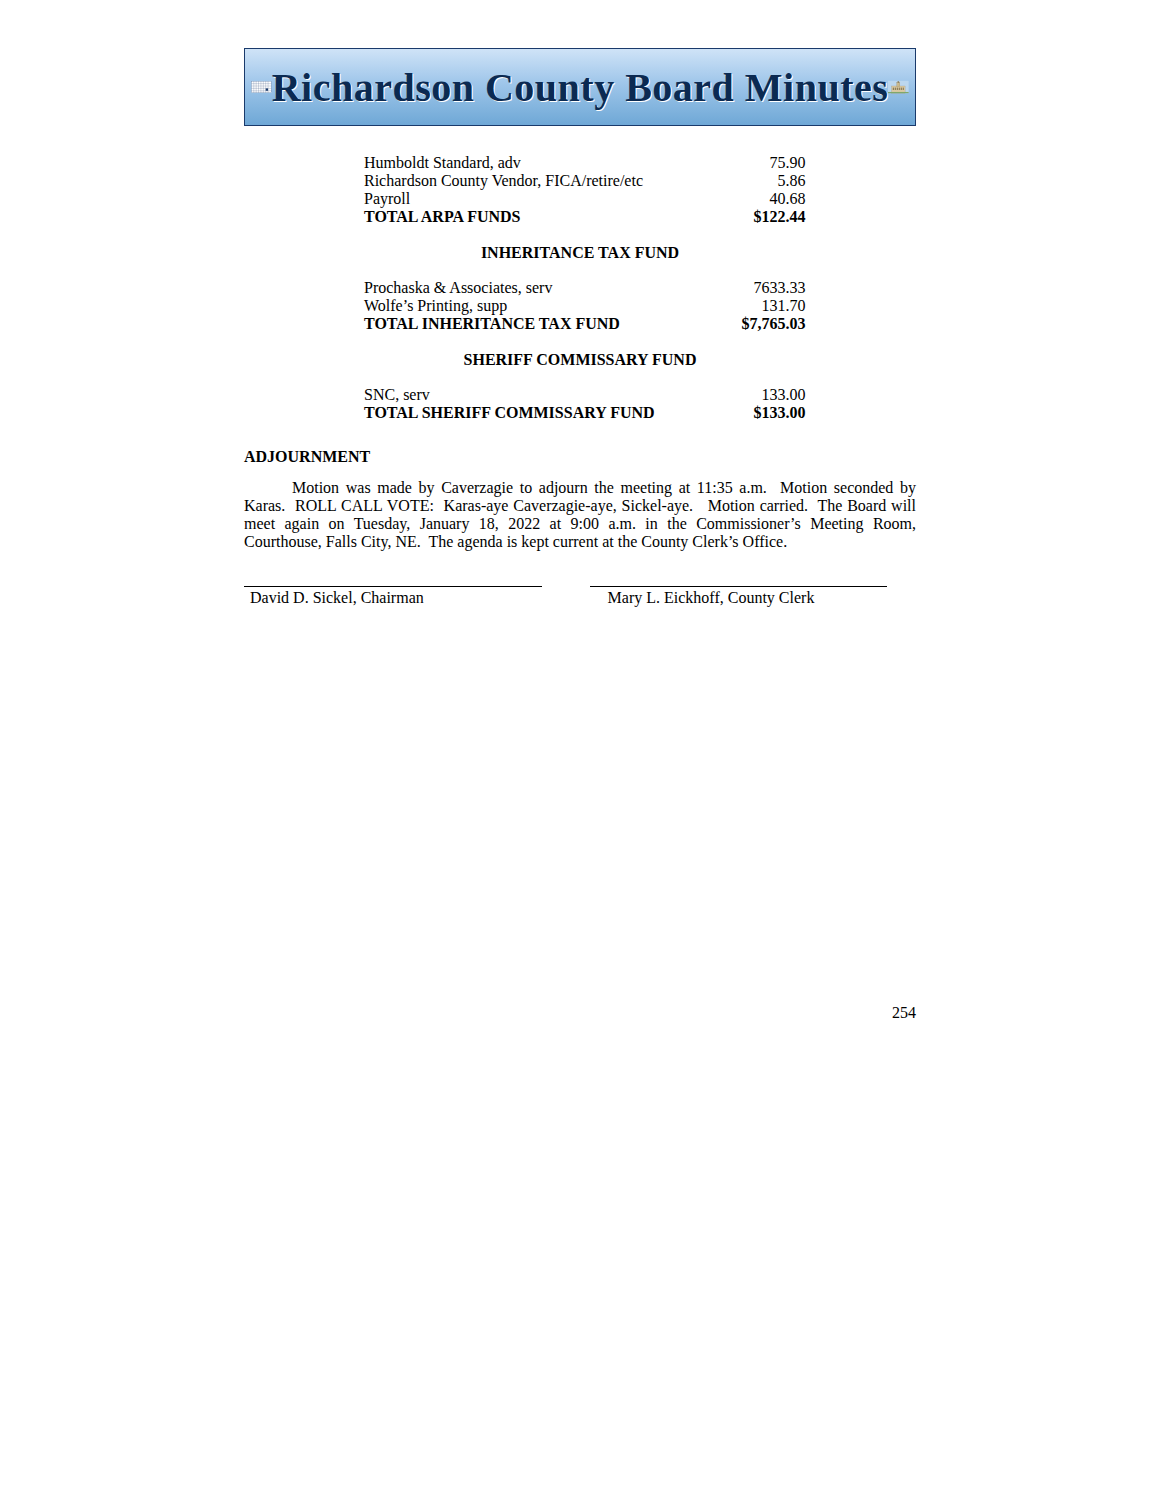Richardson County Board Minutes
Humboldt Standard, adv 75.90
Richardson County Vendor, FICA/retire/etc 5.86
Payroll 40.68
TOTAL ARPA FUNDS$122.44
INHERITANCE TAX FUND
Prochaska & Associates, serv 7633.33
Wolfe’s Printing, supp 131.70
TOTAL INHERITANCE TAX FUND$7,765.03
SHERIFF COMMISSARY FUND
SNC, serv 133.00
TOTAL SHERIFF COMMISSARY FUND$133.00
ADJOURNMENT
Motion was made by Caverzagie to adjourn the meeting at 11:35 a.m. Motion seconded by Karas. ROLL CALL VOTE: Karas-aye Caverzagie-aye, Sickel-aye. Motion carried. The Board will meet again on Tuesday, January 18, 2022 at 9:00 a.m. in the Commissioner’s Meeting Room, Courthouse, Falls City, NE. The agenda is kept current at the County Clerk’s Office.
David D. Sickel, Chairman
Mary L. Eickhoff, County Clerk
254